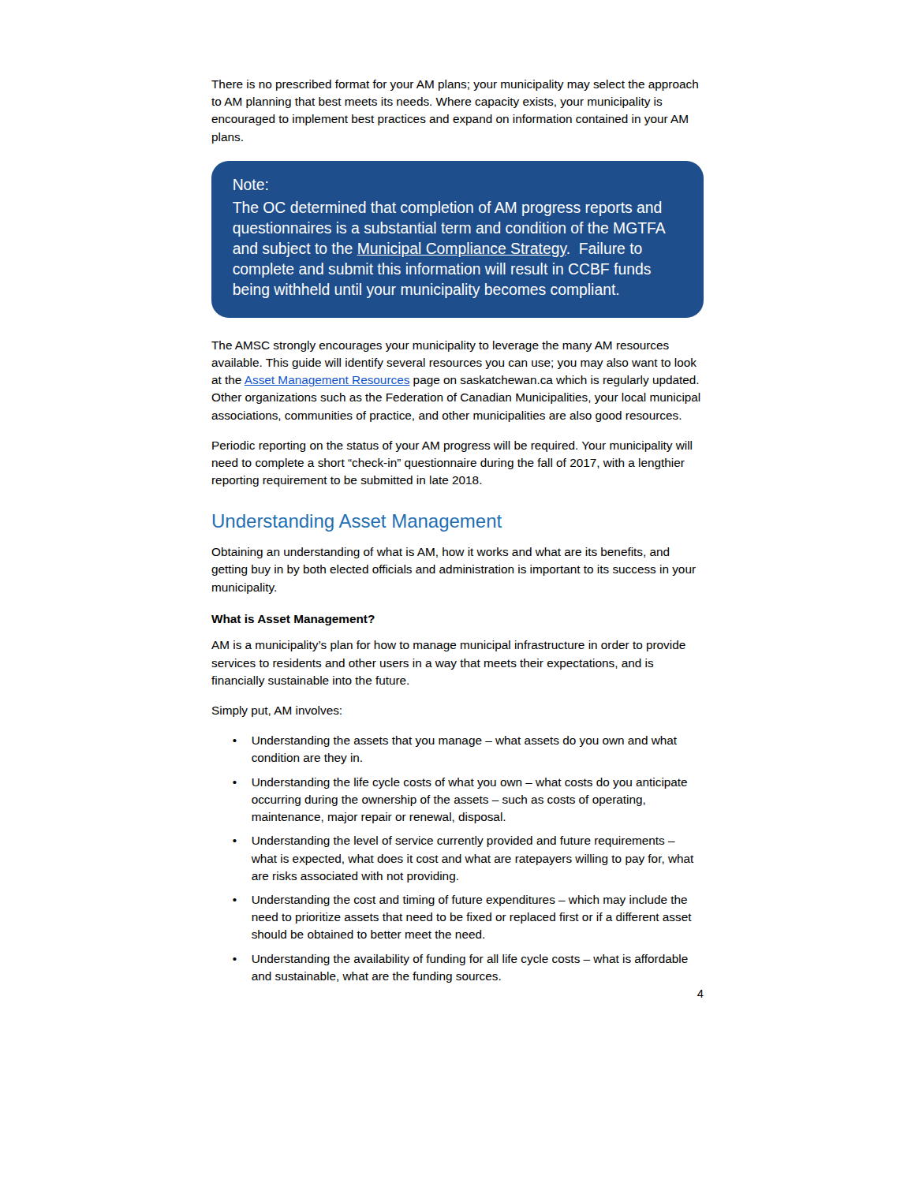There is no prescribed format for your AM plans; your municipality may select the approach to AM planning that best meets its needs. Where capacity exists, your municipality is encouraged to implement best practices and expand on information contained in your AM plans.
Note:
The OC determined that completion of AM progress reports and questionnaires is a substantial term and condition of the MGTFA and subject to the Municipal Compliance Strategy. Failure to complete and submit this information will result in CCBF funds being withheld until your municipality becomes compliant.
The AMSC strongly encourages your municipality to leverage the many AM resources available. This guide will identify several resources you can use; you may also want to look at the Asset Management Resources page on saskatchewan.ca which is regularly updated. Other organizations such as the Federation of Canadian Municipalities, your local municipal associations, communities of practice, and other municipalities are also good resources.
Periodic reporting on the status of your AM progress will be required. Your municipality will need to complete a short “check-in” questionnaire during the fall of 2017, with a lengthier reporting requirement to be submitted in late 2018.
Understanding Asset Management
Obtaining an understanding of what is AM, how it works and what are its benefits, and getting buy in by both elected officials and administration is important to its success in your municipality.
What is Asset Management?
AM is a municipality’s plan for how to manage municipal infrastructure in order to provide services to residents and other users in a way that meets their expectations, and is financially sustainable into the future.
Simply put, AM involves:
Understanding the assets that you manage – what assets do you own and what condition are they in.
Understanding the life cycle costs of what you own – what costs do you anticipate occurring during the ownership of the assets – such as costs of operating, maintenance, major repair or renewal, disposal.
Understanding the level of service currently provided and future requirements – what is expected, what does it cost and what are ratepayers willing to pay for, what are risks associated with not providing.
Understanding the cost and timing of future expenditures – which may include the need to prioritize assets that need to be fixed or replaced first or if a different asset should be obtained to better meet the need.
Understanding the availability of funding for all life cycle costs – what is affordable and sustainable, what are the funding sources.
4